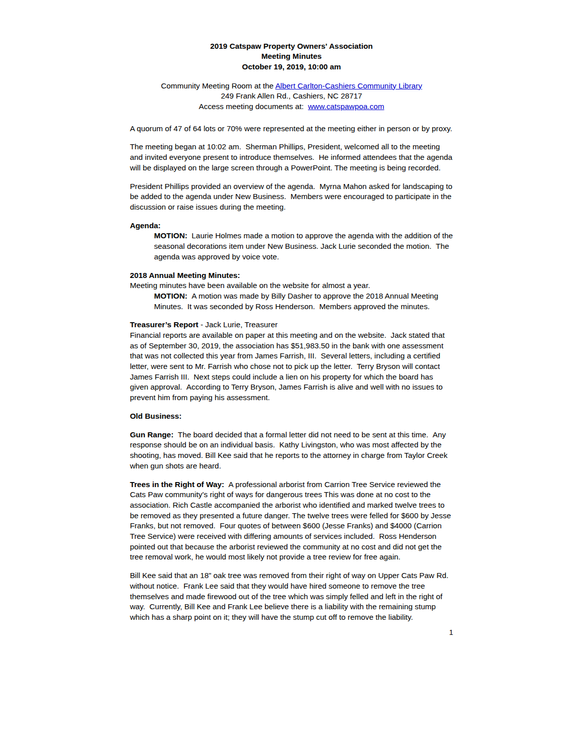2019 Catspaw Property Owners' Association
Meeting Minutes
October 19, 2019, 10:00 am
Community Meeting Room at the Albert Carlton-Cashiers Community Library
249 Frank Allen Rd., Cashiers, NC 28717
Access meeting documents at: www.catspawpoa.com
A quorum of 47 of 64 lots or 70% were represented at the meeting either in person or by proxy.
The meeting began at 10:02 am. Sherman Phillips, President, welcomed all to the meeting and invited everyone present to introduce themselves. He informed attendees that the agenda will be displayed on the large screen through a PowerPoint. The meeting is being recorded.
President Phillips provided an overview of the agenda. Myrna Mahon asked for landscaping to be added to the agenda under New Business. Members were encouraged to participate in the discussion or raise issues during the meeting.
Agenda:
MOTION: Laurie Holmes made a motion to approve the agenda with the addition of the seasonal decorations item under New Business. Jack Lurie seconded the motion. The agenda was approved by voice vote.
2018 Annual Meeting Minutes:
Meeting minutes have been available on the website for almost a year.
MOTION: A motion was made by Billy Dasher to approve the 2018 Annual Meeting Minutes. It was seconded by Ross Henderson. Members approved the minutes.
Treasurer’s Report - Jack Lurie, Treasurer
Financial reports are available on paper at this meeting and on the website. Jack stated that as of September 30, 2019, the association has $51,983.50 in the bank with one assessment that was not collected this year from James Farrish, III. Several letters, including a certified letter, were sent to Mr. Farrish who chose not to pick up the letter. Terry Bryson will contact James Farrish III. Next steps could include a lien on his property for which the board has given approval. According to Terry Bryson, James Farrish is alive and well with no issues to prevent him from paying his assessment.
Old Business:
Gun Range: The board decided that a formal letter did not need to be sent at this time. Any response should be on an individual basis. Kathy Livingston, who was most affected by the shooting, has moved. Bill Kee said that he reports to the attorney in charge from Taylor Creek when gun shots are heard.
Trees in the Right of Way: A professional arborist from Carrion Tree Service reviewed the Cats Paw community’s right of ways for dangerous trees This was done at no cost to the association. Rich Castle accompanied the arborist who identified and marked twelve trees to be removed as they presented a future danger. The twelve trees were felled for $600 by Jesse Franks, but not removed. Four quotes of between $600 (Jesse Franks) and $4000 (Carrion Tree Service) were received with differing amounts of services included. Ross Henderson pointed out that because the arborist reviewed the community at no cost and did not get the tree removal work, he would most likely not provide a tree review for free again.
Bill Kee said that an 18” oak tree was removed from their right of way on Upper Cats Paw Rd. without notice. Frank Lee said that they would have hired someone to remove the tree themselves and made firewood out of the tree which was simply felled and left in the right of way. Currently, Bill Kee and Frank Lee believe there is a liability with the remaining stump which has a sharp point on it; they will have the stump cut off to remove the liability.
1